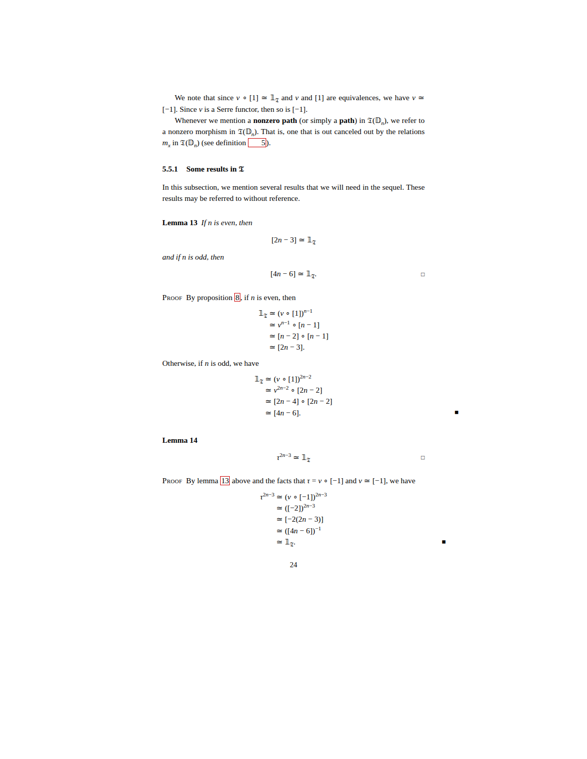We note that since ν ∘ [1] ≃ 𝟙𝔗 and ν and [1] are equivalences, we have ν ≃ [−1]. Since ν is a Serre functor, then so is [−1].
Whenever we mention a nonzero path (or simply a path) in 𝔗(𝔻n), we refer to a nonzero morphism in 𝔗(𝔻n). That is, one that is out canceled out by the relations mx in 𝔗(𝔻n) (see definition 5).
5.5.1 Some results in 𝔗
In this subsection, we mention several results that we will need in the sequel. These results may be referred to without reference.
Lemma 13 If n is even, then
[2n − 3] ≃ 𝟙𝔗
and if n is odd, then
[4n − 6] ≃ 𝟙𝔗.□
Proof By proposition 8, if n is even, then
𝟙𝔗 ≃
(ν ∘ [1])n−1
≃
νn−1 ∘ [n − 1]
≃
[n − 2] ∘ [n − 1]
≃
[2n − 3].
Otherwise, if n is odd, we have
𝟙𝔗 ≃
(ν ∘ [1])2n−2
≃
ν2n−2 ∘ [2n − 2]
≃
[2n − 4] ∘ [2n − 2]
≃
[4n − 6].
■
Lemma 14
τ2n−3 ≃ 𝟙𝔗□
Proof By lemma 13 above and the facts that τ = ν ∘ [−1] and ν ≃ [−1], we have
τ2n−3 ≃
(ν ∘ [−1])2n−3
≃
([−2])2n−3
≃
[−2(2n − 3)]
≃
([4n − 6])−1
≃
𝟙𝔗.
■
24